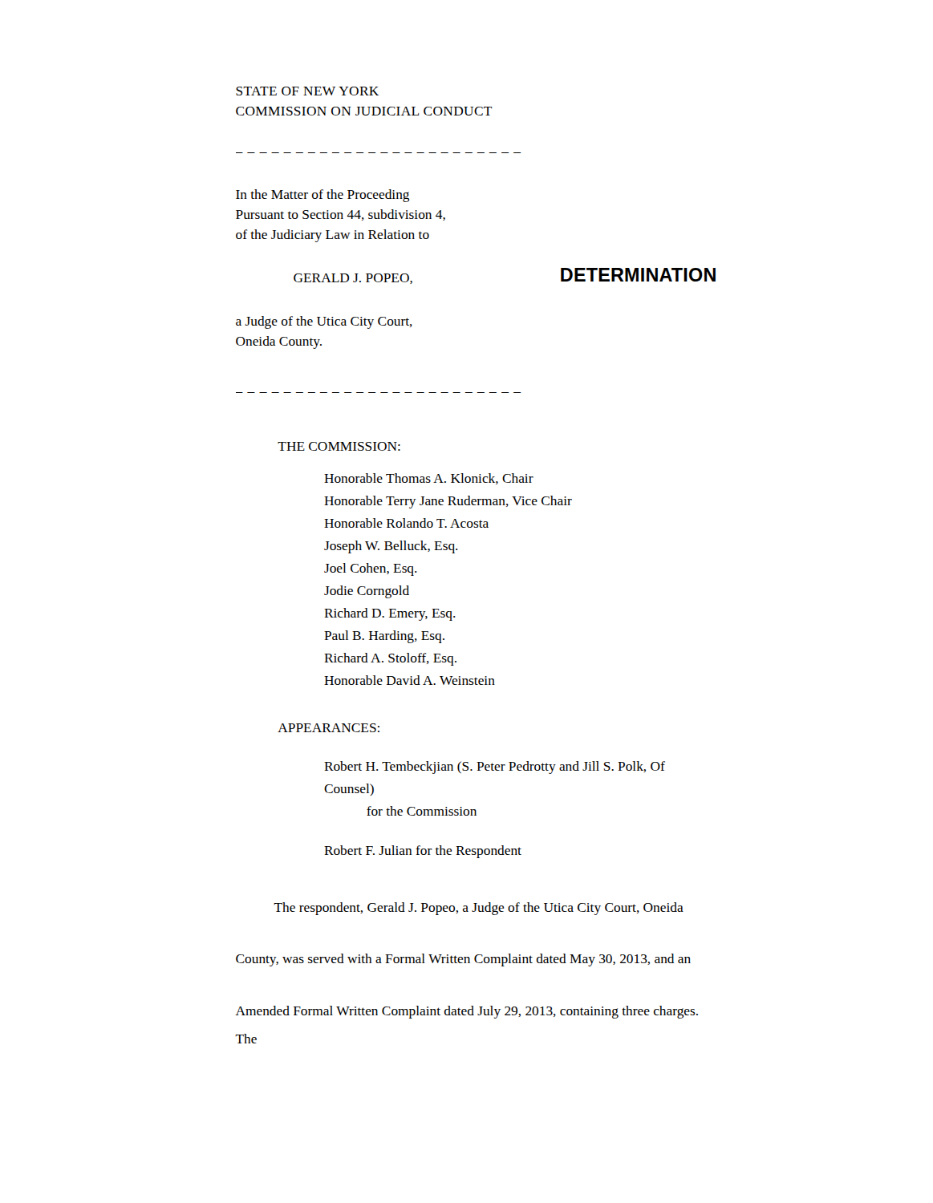STATE OF NEW YORK
COMMISSION ON JUDICIAL CONDUCT
_ _ _ _ _ _ _ _ _ _ _ _ _ _ _ _ _ _ _ _ _ _ _ _
DETERMINATION
In the Matter of the Proceeding
Pursuant to Section 44, subdivision 4,
of the Judiciary Law in Relation to
GERALD J. POPEO,
a Judge of the Utica City Court,
Oneida County.
_ _ _ _ _ _ _ _ _ _ _ _ _ _ _ _ _ _ _ _ _ _ _ _
THE COMMISSION:
Honorable Thomas A. Klonick, Chair
Honorable Terry Jane Ruderman, Vice Chair
Honorable Rolando T. Acosta
Joseph W. Belluck, Esq.
Joel Cohen, Esq.
Jodie Corngold
Richard D. Emery, Esq.
Paul B. Harding, Esq.
Richard A. Stoloff, Esq.
Honorable David A. Weinstein
APPEARANCES:
Robert H. Tembeckjian (S. Peter Pedrotty and Jill S. Polk, Of Counsel) for the Commission
Robert F. Julian for the Respondent
The respondent, Gerald J. Popeo, a Judge of the Utica City Court, Oneida
County, was served with a Formal Written Complaint dated May 30, 2013, and an
Amended Formal Written Complaint dated July 29, 2013, containing three charges. The